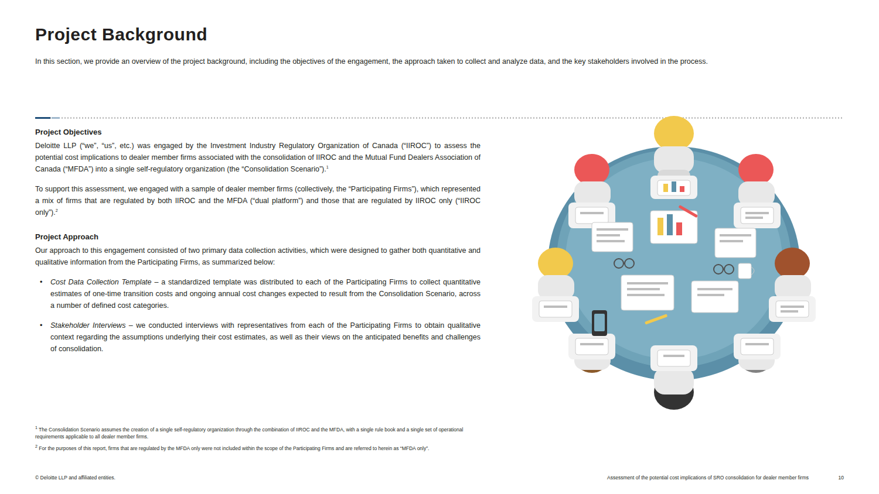Project Background
In this section, we provide an overview of the project background, including the objectives of the engagement, the approach taken to collect and analyze data, and the key stakeholders involved in the process.
Project Objectives
Deloitte LLP (“we”, “us”, etc.) was engaged by the Investment Industry Regulatory Organization of Canada (“IIROC”) to assess the potential cost implications to dealer member firms associated with the consolidation of IIROC and the Mutual Fund Dealers Association of Canada (“MFDA”) into a single self-regulatory organization (the “Consolidation Scenario”).1
To support this assessment, we engaged with a sample of dealer member firms (collectively, the “Participating Firms”), which represented a mix of firms that are regulated by both IIROC and the MFDA (“dual platform”) and those that are regulated by IIROC only (“IIROC only”).2
Project Approach
Our approach to this engagement consisted of two primary data collection activities, which were designed to gather both quantitative and qualitative information from the Participating Firms, as summarized below:
Cost Data Collection Template – a standardized template was distributed to each of the Participating Firms to collect quantitative estimates of one-time transition costs and ongoing annual cost changes expected to result from the Consolidation Scenario, across a number of defined cost categories.
Stakeholder Interviews – we conducted interviews with representatives from each of the Participating Firms to obtain qualitative context regarding the assumptions underlying their cost estimates, as well as their views on the anticipated benefits and challenges of consolidation.
1 The Consolidation Scenario assumes the creation of a single self-regulatory organization through the combination of IIROC and the MFDA, with a single rule book and a single set of operational requirements applicable to all dealer member firms.
2 For the purposes of this report, firms that are regulated by the MFDA only were not included within the scope of the Participating Firms and are referred to herein as “MFDA only”.
© Deloitte LLP and affiliated entities.
Assessment of the potential cost implications of SRO consolidation for dealer member firms
10